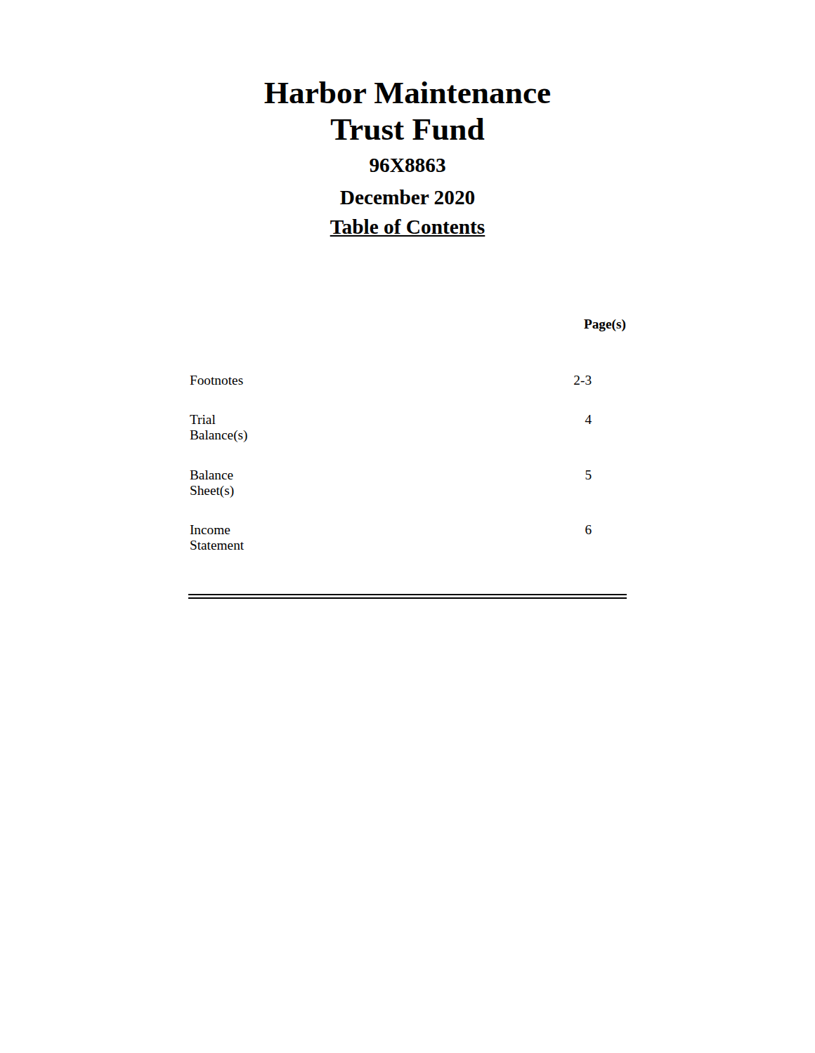Harbor Maintenance
Trust Fund
96X8863
December 2020
Table of Contents
| | Page(s) |
| --- | --- |
| Footnotes | 2-3 |
| Trial Balance(s) | 4 |
| Balance Sheet(s) | 5 |
| Income Statement | 6 |